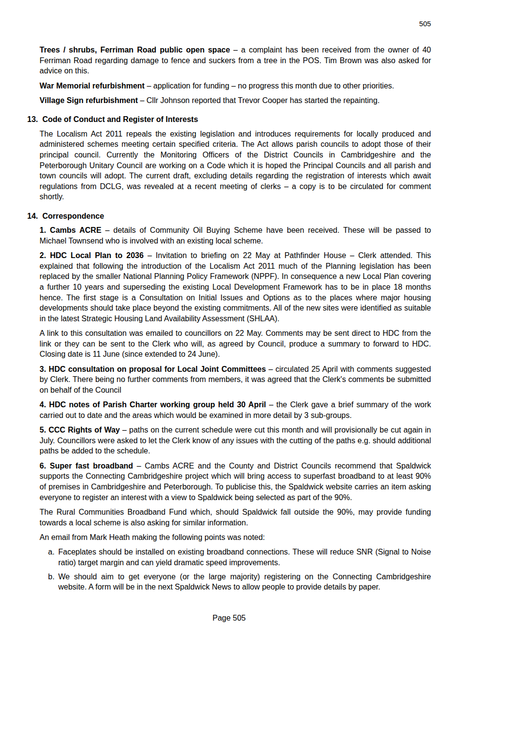505
Trees / shrubs, Ferriman Road public open space – a complaint has been received from the owner of 40 Ferriman Road regarding damage to fence and suckers from a tree in the POS. Tim Brown was also asked for advice on this.
War Memorial refurbishment – application for funding – no progress this month due to other priorities.
Village Sign refurbishment – Cllr Johnson reported that Trevor Cooper has started the repainting.
13. Code of Conduct and Register of Interests
The Localism Act 2011 repeals the existing legislation and introduces requirements for locally produced and administered schemes meeting certain specified criteria. The Act allows parish councils to adopt those of their principal council. Currently the Monitoring Officers of the District Councils in Cambridgeshire and the Peterborough Unitary Council are working on a Code which it is hoped the Principal Councils and all parish and town councils will adopt. The current draft, excluding details regarding the registration of interests which await regulations from DCLG, was revealed at a recent meeting of clerks – a copy is to be circulated for comment shortly.
14. Correspondence
1. Cambs ACRE – details of Community Oil Buying Scheme have been received. These will be passed to Michael Townsend who is involved with an existing local scheme.
2. HDC Local Plan to 2036 – Invitation to briefing on 22 May at Pathfinder House – Clerk attended. This explained that following the introduction of the Localism Act 2011 much of the Planning legislation has been replaced by the smaller National Planning Policy Framework (NPPF). In consequence a new Local Plan covering a further 10 years and superseding the existing Local Development Framework has to be in place 18 months hence. The first stage is a Consultation on Initial Issues and Options as to the places where major housing developments should take place beyond the existing commitments. All of the new sites were identified as suitable in the latest Strategic Housing Land Availability Assessment (SHLAA).
A link to this consultation was emailed to councillors on 22 May. Comments may be sent direct to HDC from the link or they can be sent to the Clerk who will, as agreed by Council, produce a summary to forward to HDC. Closing date is 11 June (since extended to 24 June).
3. HDC consultation on proposal for Local Joint Committees – circulated 25 April with comments suggested by Clerk. There being no further comments from members, it was agreed that the Clerk's comments be submitted on behalf of the Council
4. HDC notes of Parish Charter working group held 30 April – the Clerk gave a brief summary of the work carried out to date and the areas which would be examined in more detail by 3 sub-groups.
5. CCC Rights of Way – paths on the current schedule were cut this month and will provisionally be cut again in July. Councillors were asked to let the Clerk know of any issues with the cutting of the paths e.g. should additional paths be added to the schedule.
6. Super fast broadband – Cambs ACRE and the County and District Councils recommend that Spaldwick supports the Connecting Cambridgeshire project which will bring access to superfast broadband to at least 90% of premises in Cambridgeshire and Peterborough. To publicise this, the Spaldwick website carries an item asking everyone to register an interest with a view to Spaldwick being selected as part of the 90%.
The Rural Communities Broadband Fund which, should Spaldwick fall outside the 90%, may provide funding towards a local scheme is also asking for similar information.
An email from Mark Heath making the following points was noted:
Faceplates should be installed on existing broadband connections. These will reduce SNR (Signal to Noise ratio) target margin and can yield dramatic speed improvements.
We should aim to get everyone (or the large majority) registering on the Connecting Cambridgeshire website. A form will be in the next Spaldwick News to allow people to provide details by paper.
Page 505